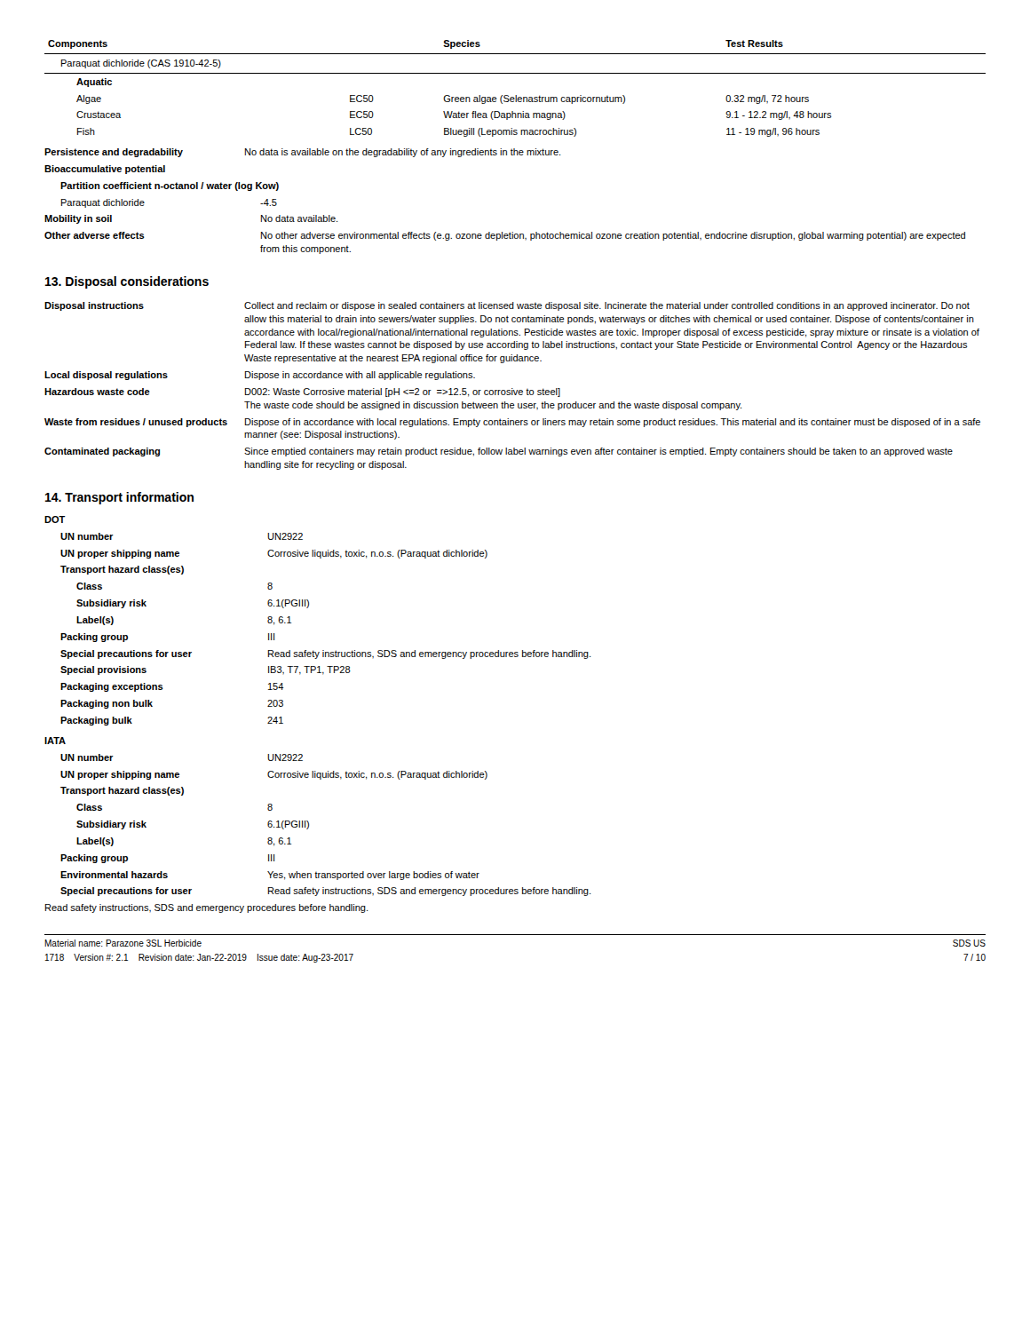| Components | | Species | Test Results |
| --- | --- | --- | --- |
| Paraquat dichloride (CAS 1910-42-5) |
| Aquatic |
| Algae | EC50 | Green algae (Selenastrum capricornutum) | 0.32 mg/l, 72 hours |
| Crustacea | EC50 | Water flea (Daphnia magna) | 9.1 - 12.2 mg/l, 48 hours |
| Fish | LC50 | Bluegill (Lepomis macrochirus) | 11 - 19 mg/l, 96 hours |
| Persistence and degradability | No data is available on the degradability of any ingredients in the mixture. |
| Bioaccumulative potential |
| Partition coefficient n-octanol / water (log Kow) |
| Paraquat dichloride | -4.5 |
| Mobility in soil | No data available. |
| Other adverse effects | No other adverse environmental effects (e.g. ozone depletion, photochemical ozone creation potential, endocrine disruption, global warming potential) are expected from this component. |
13. Disposal considerations
| Disposal instructions | Collect and reclaim or dispose in sealed containers at licensed waste disposal site. Incinerate the material under controlled conditions in an approved incinerator. Do not allow this material to drain into sewers/water supplies. Do not contaminate ponds, waterways or ditches with chemical or used container. Dispose of contents/container in accordance with local/regional/national/international regulations. Pesticide wastes are toxic. Improper disposal of excess pesticide, spray mixture or rinsate is a violation of Federal law. If these wastes cannot be disposed by use according to label instructions, contact your State Pesticide or Environmental Control Agency or the Hazardous Waste representative at the nearest EPA regional office for guidance. |
| Local disposal regulations | Dispose in accordance with all applicable regulations. |
| Hazardous waste code | D002: Waste Corrosive material [pH <=2 or =>12.5, or corrosive to steel] The waste code should be assigned in discussion between the user, the producer and the waste disposal company. |
| Waste from residues / unused products | Dispose of in accordance with local regulations. Empty containers or liners may retain some product residues. This material and its container must be disposed of in a safe manner (see: Disposal instructions). |
| Contaminated packaging | Since emptied containers may retain product residue, follow label warnings even after container is emptied. Empty containers should be taken to an approved waste handling site for recycling or disposal. |
14. Transport information
DOT
| UN number | UN2922 |
| UN proper shipping name | Corrosive liquids, toxic, n.o.s. (Paraquat dichloride) |
| Transport hazard class(es) | |
| Class | 8 |
| Subsidiary risk | 6.1(PGIII) |
| Label(s) | 8, 6.1 |
| Packing group | III |
| Special precautions for user | Read safety instructions, SDS and emergency procedures before handling. |
| Special provisions | IB3, T7, TP1, TP28 |
| Packaging exceptions | 154 |
| Packaging non bulk | 203 |
| Packaging bulk | 241 |
IATA
| UN number | UN2922 |
| UN proper shipping name | Corrosive liquids, toxic, n.o.s. (Paraquat dichloride) |
| Transport hazard class(es) | |
| Class | 8 |
| Subsidiary risk | 6.1(PGIII) |
| Label(s) | 8, 6.1 |
| Packing group | III |
| Environmental hazards | Yes, when transported over large bodies of water |
| Special precautions for user | Read safety instructions, SDS and emergency procedures before handling. |
Read safety instructions, SDS and emergency procedures before handling.
Material name: Parazone 3SL Herbicide
SDS US
1718 Version #: 2.1 Revision date: Jan-22-2019 Issue date: Aug-23-2017
7 / 10